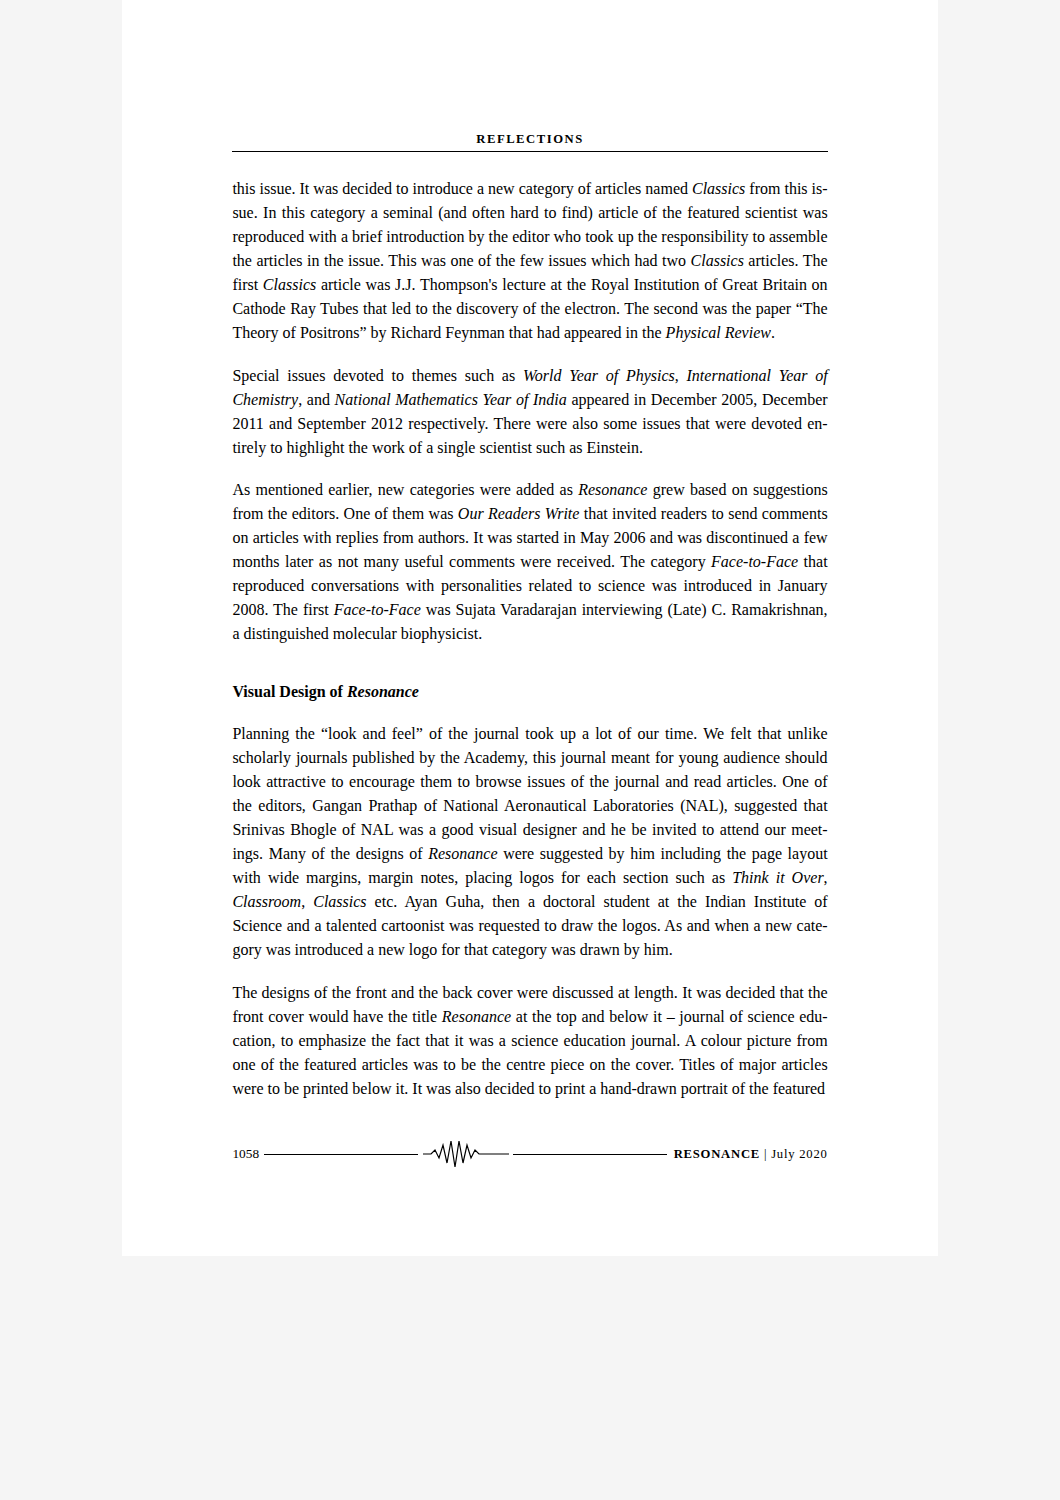REFLECTIONS
this issue. It was decided to introduce a new category of articles named Classics from this issue. In this category a seminal (and often hard to find) article of the featured scientist was reproduced with a brief introduction by the editor who took up the responsibility to assemble the articles in the issue. This was one of the few issues which had two Classics articles. The first Classics article was J.J. Thompson's lecture at the Royal Institution of Great Britain on Cathode Ray Tubes that led to the discovery of the electron. The second was the paper “The Theory of Positrons” by Richard Feynman that had appeared in the Physical Review.
Special issues devoted to themes such as World Year of Physics, International Year of Chemistry, and National Mathematics Year of India appeared in December 2005, December 2011 and September 2012 respectively. There were also some issues that were devoted entirely to highlight the work of a single scientist such as Einstein.
As mentioned earlier, new categories were added as Resonance grew based on suggestions from the editors. One of them was Our Readers Write that invited readers to send comments on articles with replies from authors. It was started in May 2006 and was discontinued a few months later as not many useful comments were received. The category Face-to-Face that reproduced conversations with personalities related to science was introduced in January 2008. The first Face-to-Face was Sujata Varadarajan interviewing (Late) C. Ramakrishnan, a distinguished molecular biophysicist.
Visual Design of Resonance
Planning the “look and feel” of the journal took up a lot of our time. We felt that unlike scholarly journals published by the Academy, this journal meant for young audience should look attractive to encourage them to browse issues of the journal and read articles. One of the editors, Gangan Prathap of National Aeronautical Laboratories (NAL), suggested that Srinivas Bhogle of NAL was a good visual designer and he be invited to attend our meetings. Many of the designs of Resonance were suggested by him including the page layout with wide margins, margin notes, placing logos for each section such as Think it Over, Classroom, Classics etc. Ayan Guha, then a doctoral student at the Indian Institute of Science and a talented cartoonist was requested to draw the logos. As and when a new category was introduced a new logo for that category was drawn by him.
The designs of the front and the back cover were discussed at length. It was decided that the front cover would have the title Resonance at the top and below it – journal of science education, to emphasize the fact that it was a science education journal. A colour picture from one of the featured articles was to be the centre piece on the cover. Titles of major articles were to be printed below it. It was also decided to print a hand-drawn portrait of the featured
1058 RESONANCE | July 2020